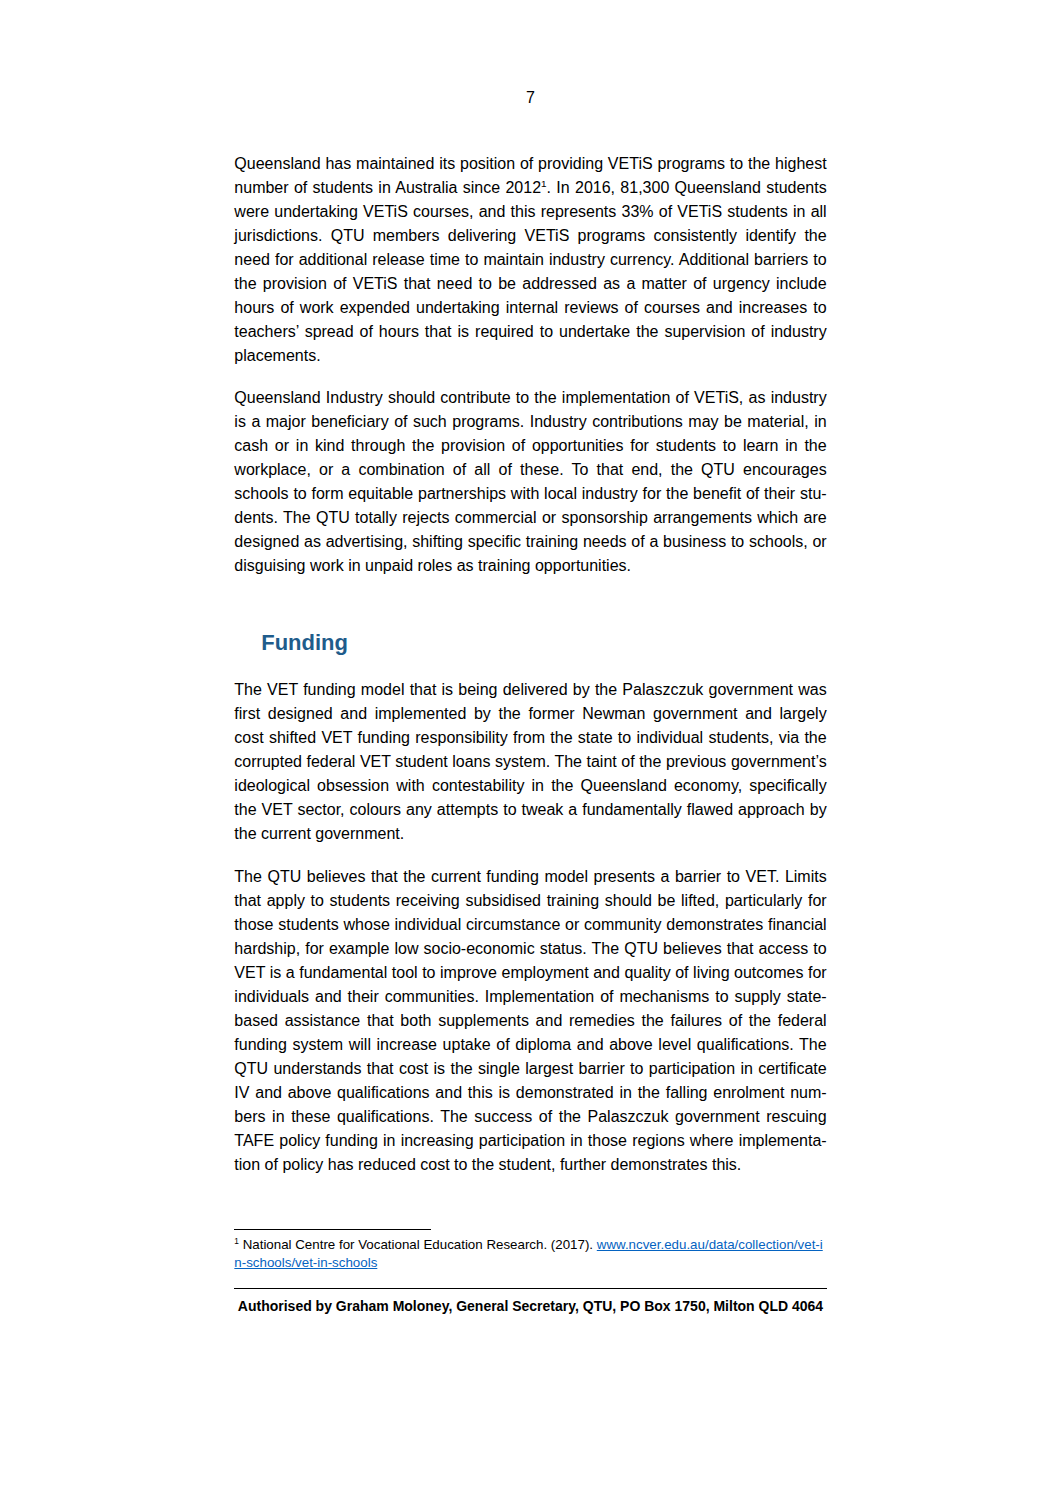7
Queensland has maintained its position of providing VETiS programs to the highest number of students in Australia since 20121. In 2016, 81,300 Queensland students were undertaking VETiS courses, and this represents 33% of VETiS students in all jurisdictions. QTU members delivering VETiS programs consistently identify the need for additional release time to maintain industry currency. Additional barriers to the provision of VETiS that need to be addressed as a matter of urgency include hours of work expended undertaking internal reviews of courses and increases to teachers’ spread of hours that is required to undertake the supervision of industry placements.
Queensland Industry should contribute to the implementation of VETiS, as industry is a major beneficiary of such programs. Industry contributions may be material, in cash or in kind through the provision of opportunities for students to learn in the workplace, or a combination of all of these. To that end, the QTU encourages schools to form equitable partnerships with local industry for the benefit of their students. The QTU totally rejects commercial or sponsorship arrangements which are designed as advertising, shifting specific training needs of a business to schools, or disguising work in unpaid roles as training opportunities.
Funding
The VET funding model that is being delivered by the Palaszczuk government was first designed and implemented by the former Newman government and largely cost shifted VET funding responsibility from the state to individual students, via the corrupted federal VET student loans system. The taint of the previous government’s ideological obsession with contestability in the Queensland economy, specifically the VET sector, colours any attempts to tweak a fundamentally flawed approach by the current government.
The QTU believes that the current funding model presents a barrier to VET. Limits that apply to students receiving subsidised training should be lifted, particularly for those students whose individual circumstance or community demonstrates financial hardship, for example low socio-economic status. The QTU believes that access to VET is a fundamental tool to improve employment and quality of living outcomes for individuals and their communities. Implementation of mechanisms to supply state-based assistance that both supplements and remedies the failures of the federal funding system will increase uptake of diploma and above level qualifications. The QTU understands that cost is the single largest barrier to participation in certificate IV and above qualifications and this is demonstrated in the falling enrolment numbers in these qualifications. The success of the Palaszczuk government rescuing TAFE policy funding in increasing participation in those regions where implementation of policy has reduced cost to the student, further demonstrates this.
1 National Centre for Vocational Education Research. (2017). www.ncver.edu.au/data/collection/vet-in-schools/vet-in-schools
Authorised by Graham Moloney, General Secretary, QTU, PO Box 1750, Milton QLD 4064